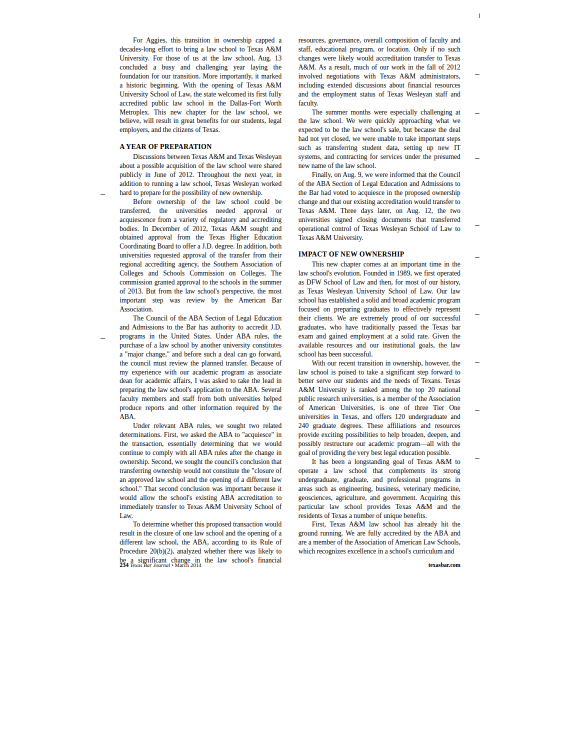For Aggies, this transition in ownership capped a decades-long effort to bring a law school to Texas A&M University. For those of us at the law school, Aug. 13 concluded a busy and challenging year laying the foundation for our transition. More importantly, it marked a historic beginning. With the opening of Texas A&M University School of Law, the state welcomed its first fully accredited public law school in the Dallas-Fort Worth Metroplex. This new chapter for the law school, we believe, will result in great benefits for our students, legal employers, and the citizens of Texas.
A YEAR OF PREPARATION
Discussions between Texas A&M and Texas Wesleyan about a possible acquisition of the law school were shared publicly in June of 2012. Throughout the next year, in addition to running a law school, Texas Wesleyan worked hard to prepare for the possibility of new ownership.
Before ownership of the law school could be transferred, the universities needed approval or acquiescence from a variety of regulatory and accrediting bodies. In December of 2012, Texas A&M sought and obtained approval from the Texas Higher Education Coordinating Board to offer a J.D. degree. In addition, both universities requested approval of the transfer from their regional accrediting agency, the Southern Association of Colleges and Schools Commission on Colleges. The commission granted approval to the schools in the summer of 2013. But from the law school's perspective, the most important step was review by the American Bar Association.
The Council of the ABA Section of Legal Education and Admissions to the Bar has authority to accredit J.D. programs in the United States. Under ABA rules, the purchase of a law school by another university constitutes a "major change," and before such a deal can go forward, the council must review the planned transfer. Because of my experience with our academic program as associate dean for academic affairs, I was asked to take the lead in preparing the law school's application to the ABA. Several faculty members and staff from both universities helped produce reports and other information required by the ABA.
Under relevant ABA rules, we sought two related determinations. First, we asked the ABA to "acquiesce" in the transaction, essentially determining that we would continue to comply with all ABA rules after the change in ownership. Second, we sought the council's conclusion that transferring ownership would not constitute the "closure of an approved law school and the opening of a different law school." That second conclusion was important because it would allow the school's existing ABA accreditation to immediately transfer to Texas A&M University School of Law.
To determine whether this proposed transaction would result in the closure of one law school and the opening of a different law school, the ABA, according to its Rule of Procedure 20(b)(2), analyzed whether there was likely to be a significant change in the law school's financial resources, governance, overall composition of faculty and staff, educational program, or location. Only if no such changes were likely would accreditation transfer to Texas A&M. As a result, much of our work in the fall of 2012 involved negotiations with Texas A&M administrators, including extended discussions about financial resources and the employment status of Texas Wesleyan staff and faculty.
The summer months were especially challenging at the law school. We were quickly approaching what we expected to be the law school's sale, but because the deal had not yet closed, we were unable to take important steps such as transferring student data, setting up new IT systems, and contracting for services under the presumed new name of the law school.
Finally, on Aug. 9, we were informed that the Council of the ABA Section of Legal Education and Admissions to the Bar had voted to acquiesce in the proposed ownership change and that our existing accreditation would transfer to Texas A&M. Three days later, on Aug. 12, the two universities signed closing documents that transferred operational control of Texas Wesleyan School of Law to Texas A&M University.
IMPACT OF NEW OWNERSHIP
This new chapter comes at an important time in the law school's evolution. Founded in 1989, we first operated as DFW School of Law and then, for most of our history, as Texas Wesleyan University School of Law. Our law school has established a solid and broad academic program focused on preparing graduates to effectively represent their clients. We are extremely proud of our successful graduates, who have traditionally passed the Texas bar exam and gained employment at a solid rate. Given the available resources and our institutional goals, the law school has been successful.
With our recent transition in ownership, however, the law school is poised to take a significant step forward to better serve our students and the needs of Texans. Texas A&M University is ranked among the top 20 national public research universities, is a member of the Association of American Universities, is one of three Tier One universities in Texas, and offers 120 undergraduate and 240 graduate degrees. These affiliations and resources provide exciting possibilities to help broaden, deepen, and possibly restructure our academic program—all with the goal of providing the very best legal education possible.
It has been a longstanding goal of Texas A&M to operate a law school that complements its strong undergraduate, graduate, and professional programs in areas such as engineering, business, veterinary medicine, geosciences, agriculture, and government. Acquiring this particular law school provides Texas A&M and the residents of Texas a number of unique benefits.
First, Texas A&M law school has already hit the ground running. We are fully accredited by the ABA and are a member of the Association of American Law Schools, which recognizes excellence in a school's curriculum and
234 Texas Bar Journal • March 2014
texasbar.com